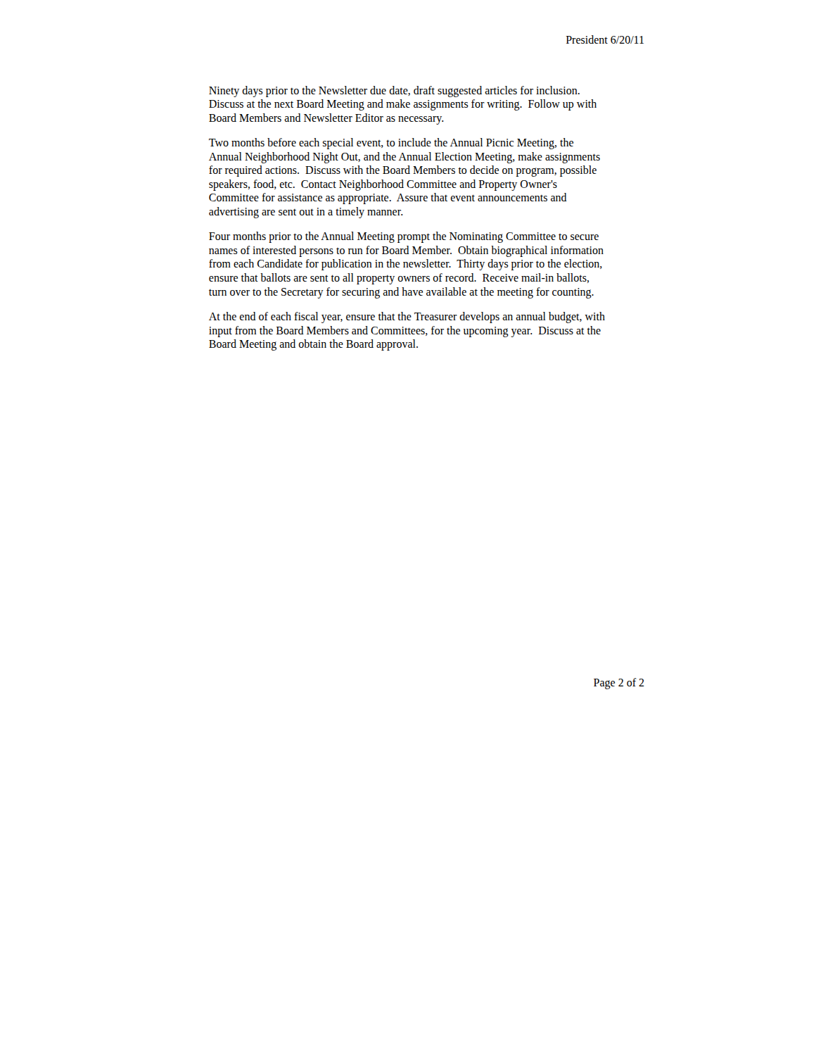President 6/20/11
Ninety days prior to the Newsletter due date, draft suggested articles for inclusion. Discuss at the next Board Meeting and make assignments for writing. Follow up with Board Members and Newsletter Editor as necessary.
Two months before each special event, to include the Annual Picnic Meeting, the Annual Neighborhood Night Out, and the Annual Election Meeting, make assignments for required actions. Discuss with the Board Members to decide on program, possible speakers, food, etc. Contact Neighborhood Committee and Property Owner's Committee for assistance as appropriate. Assure that event announcements and advertising are sent out in a timely manner.
Four months prior to the Annual Meeting prompt the Nominating Committee to secure names of interested persons to run for Board Member. Obtain biographical information from each Candidate for publication in the newsletter. Thirty days prior to the election, ensure that ballots are sent to all property owners of record. Receive mail-in ballots, turn over to the Secretary for securing and have available at the meeting for counting.
At the end of each fiscal year, ensure that the Treasurer develops an annual budget, with input from the Board Members and Committees, for the upcoming year. Discuss at the Board Meeting and obtain the Board approval.
Page 2 of 2